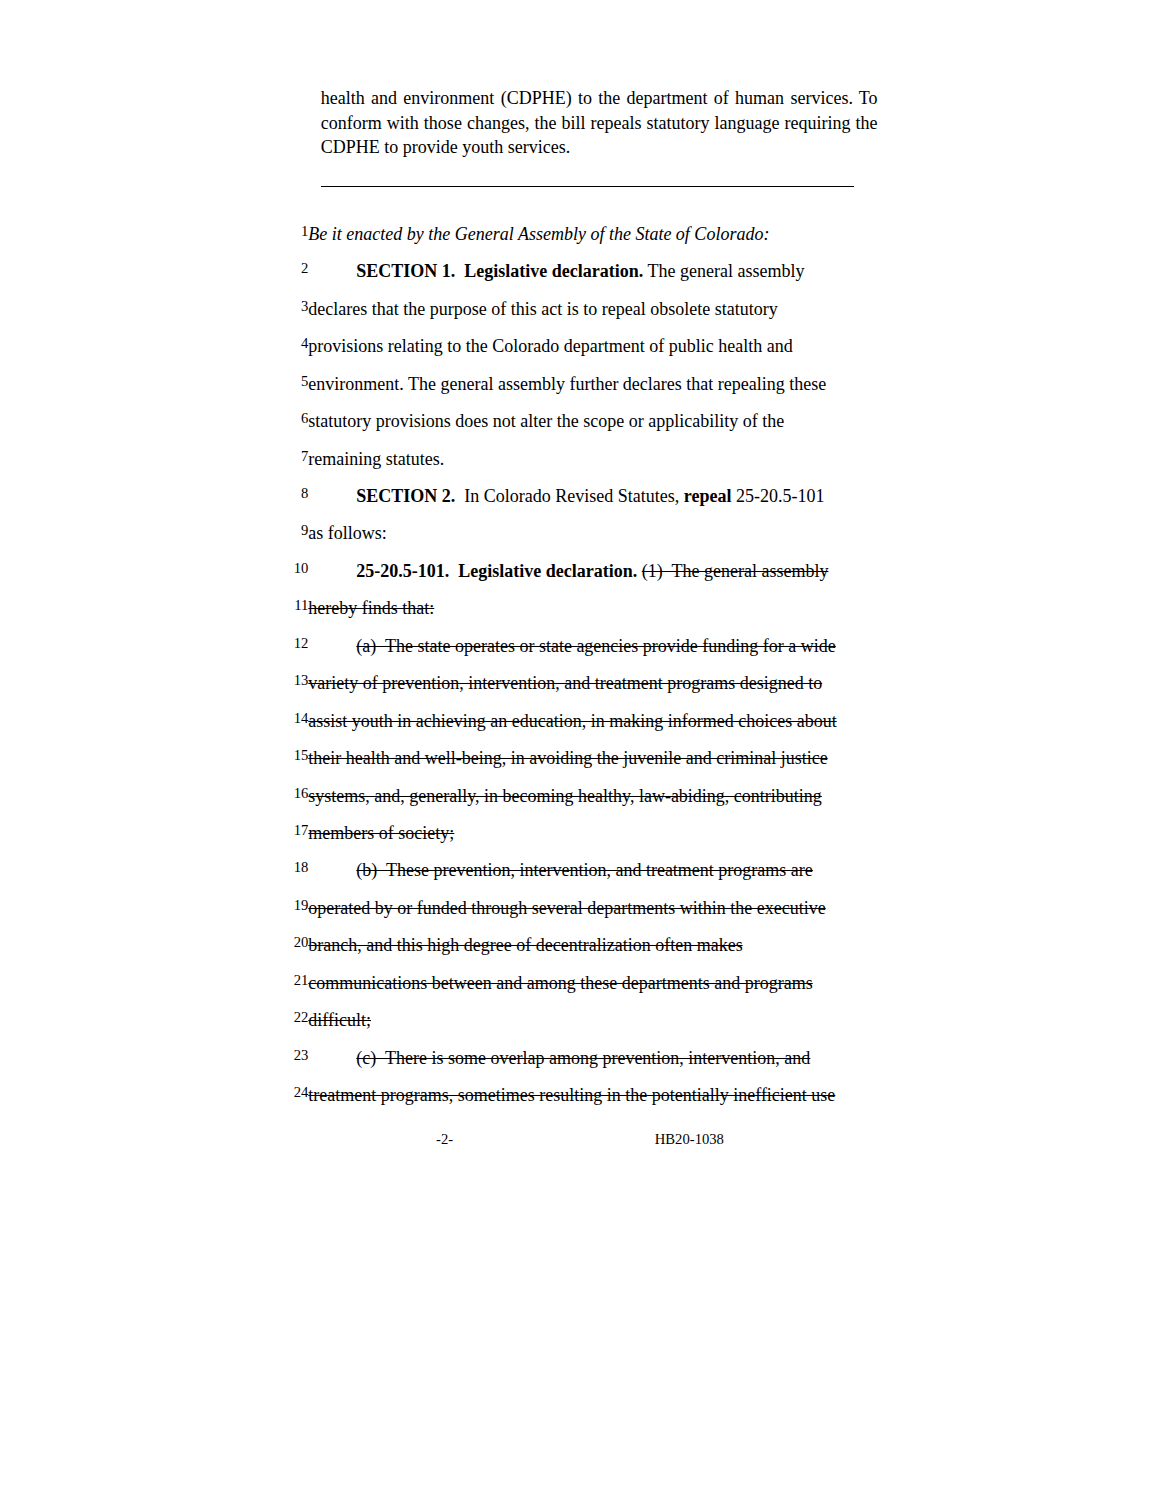health and environment (CDPHE) to the department of human services. To conform with those changes, the bill repeals statutory language requiring the CDPHE to provide youth services.
| 1 | Be it enacted by the General Assembly of the State of Colorado: |
| 2 | SECTION 1. Legislative declaration. The general assembly |
| 3 | declares that the purpose of this act is to repeal obsolete statutory |
| 4 | provisions relating to the Colorado department of public health and |
| 5 | environment. The general assembly further declares that repealing these |
| 6 | statutory provisions does not alter the scope or applicability of the |
| 7 | remaining statutes. |
| 8 | SECTION 2. In Colorado Revised Statutes, repeal 25-20.5-101 |
| 9 | as follows: |
| 10 | 25-20.5-101. Legislative declaration. (1) The general assembly |
| 11 | hereby finds that: |
| 12 | (a) The state operates or state agencies provide funding for a wide |
| 13 | variety of prevention, intervention, and treatment programs designed to |
| 14 | assist youth in achieving an education, in making informed choices about |
| 15 | their health and well-being, in avoiding the juvenile and criminal justice |
| 16 | systems, and, generally, in becoming healthy, law-abiding, contributing |
| 17 | members of society; |
| 18 | (b) These prevention, intervention, and treatment programs are |
| 19 | operated by or funded through several departments within the executive |
| 20 | branch, and this high degree of decentralization often makes |
| 21 | communications between and among these departments and programs |
| 22 | difficult; |
| 23 | (c) There is some overlap among prevention, intervention, and |
| 24 | treatment programs, sometimes resulting in the potentially inefficient use |
-2- HB20-1038